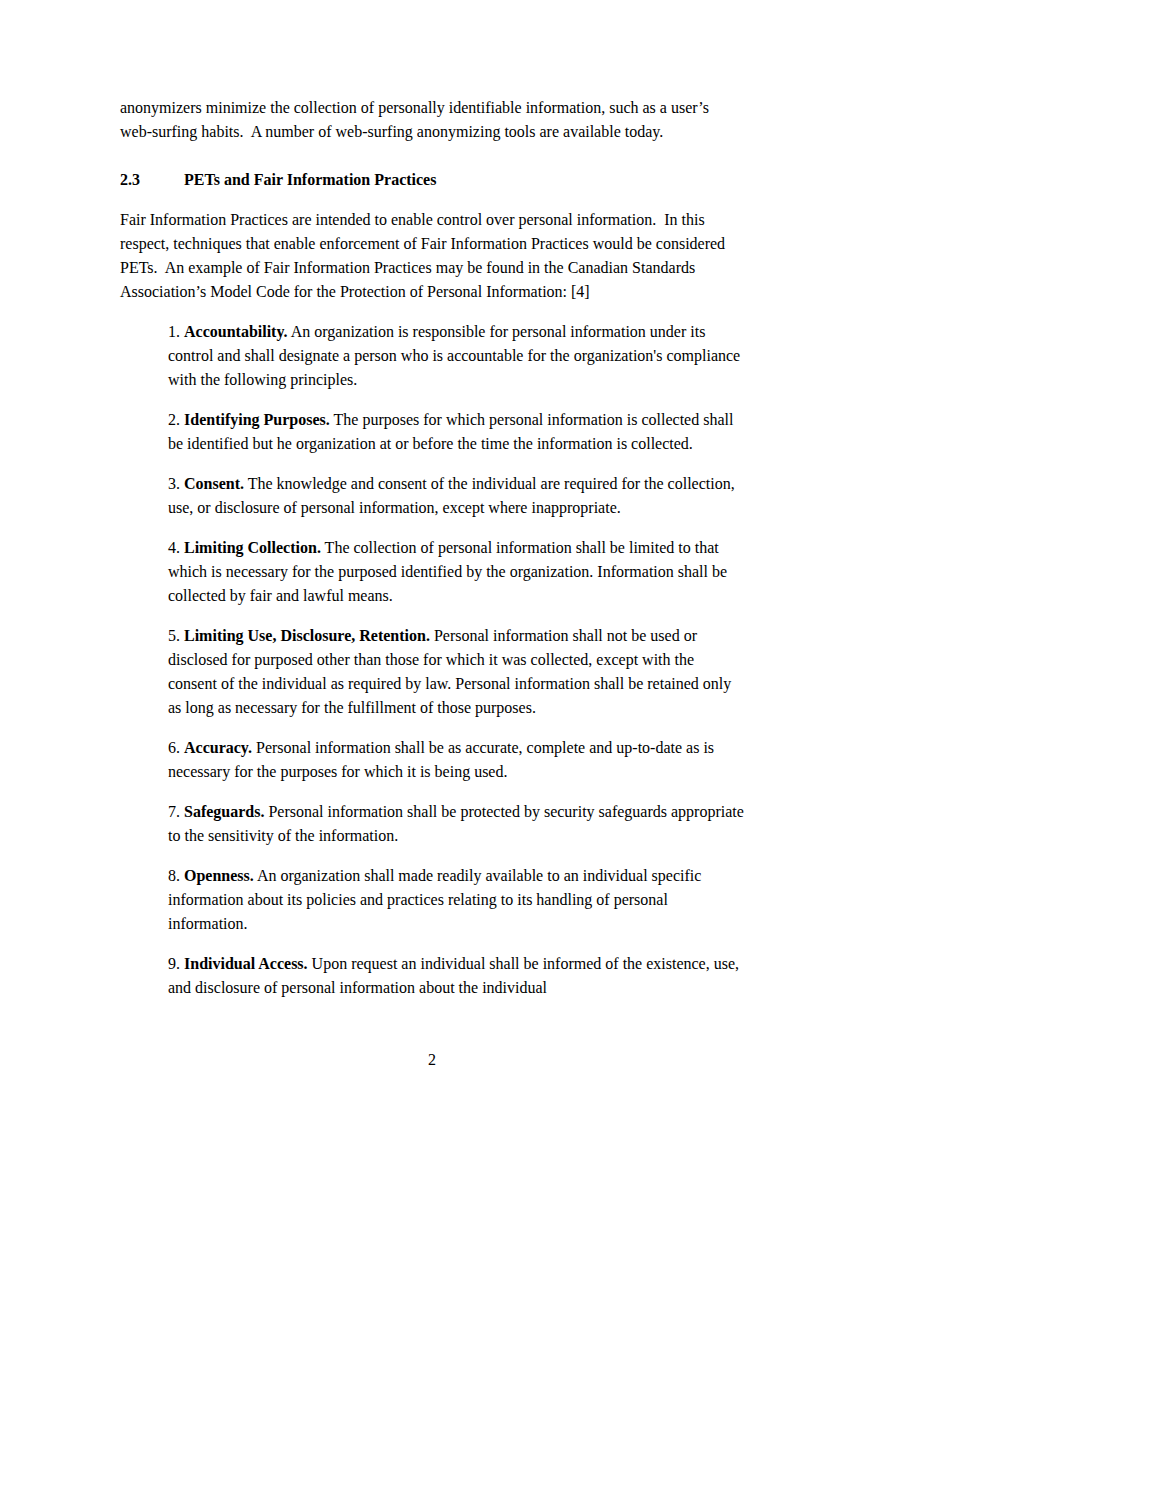anonymizers minimize the collection of personally identifiable information, such as a user’s web-surfing habits. A number of web-surfing anonymizing tools are available today.
2.3 PETs and Fair Information Practices
Fair Information Practices are intended to enable control over personal information. In this respect, techniques that enable enforcement of Fair Information Practices would be considered PETs. An example of Fair Information Practices may be found in the Canadian Standards Association’s Model Code for the Protection of Personal Information: [4]
1. Accountability. An organization is responsible for personal information under its control and shall designate a person who is accountable for the organization's compliance with the following principles.
2. Identifying Purposes. The purposes for which personal information is collected shall be identified but he organization at or before the time the information is collected.
3. Consent. The knowledge and consent of the individual are required for the collection, use, or disclosure of personal information, except where inappropriate.
4. Limiting Collection. The collection of personal information shall be limited to that which is necessary for the purposed identified by the organization. Information shall be collected by fair and lawful means.
5. Limiting Use, Disclosure, Retention. Personal information shall not be used or disclosed for purposed other than those for which it was collected, except with the consent of the individual as required by law. Personal information shall be retained only as long as necessary for the fulfillment of those purposes.
6. Accuracy. Personal information shall be as accurate, complete and up-to-date as is necessary for the purposes for which it is being used.
7. Safeguards. Personal information shall be protected by security safeguards appropriate to the sensitivity of the information.
8. Openness. An organization shall made readily available to an individual specific information about its policies and practices relating to its handling of personal information.
9. Individual Access. Upon request an individual shall be informed of the existence, use, and disclosure of personal information about the individual
2